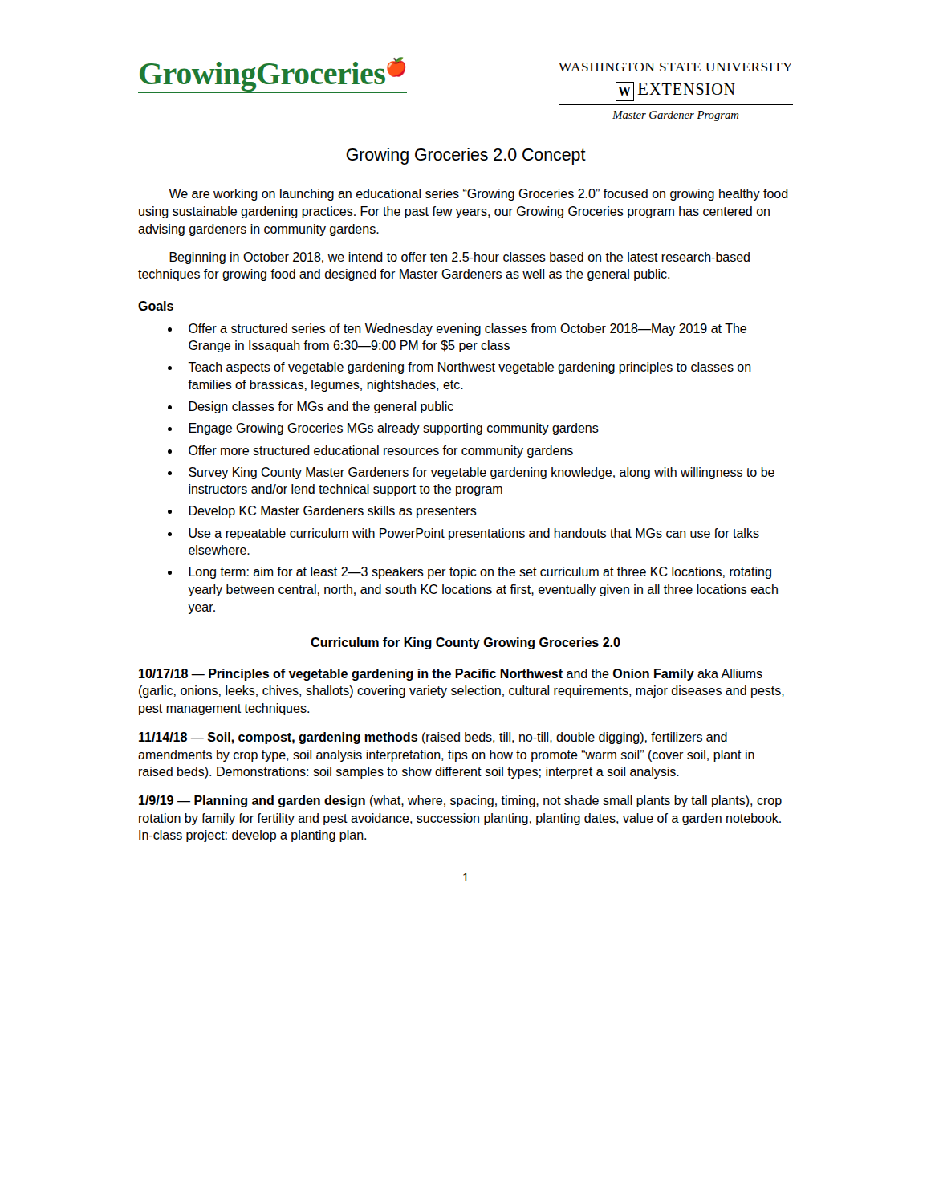Growing Groceries🍎
Washington State University
WExtension
Master Gardener Program
Growing Groceries 2.0 Concept
We are working on launching an educational series “Growing Groceries 2.0” focused on growing healthy food using sustainable gardening practices. For the past few years, our Growing Groceries program has centered on advising gardeners in community gardens.
Beginning in October 2018, we intend to offer ten 2.5-hour classes based on the latest research-based techniques for growing food and designed for Master Gardeners as well as the general public.
Goals
Offer a structured series of ten Wednesday evening classes from October 2018—May 2019 at The Grange in Issaquah from 6:30—9:00 PM for $5 per class
Teach aspects of vegetable gardening from Northwest vegetable gardening principles to classes on families of brassicas, legumes, nightshades, etc.
Design classes for MGs and the general public
Engage Growing Groceries MGs already supporting community gardens
Offer more structured educational resources for community gardens
Survey King County Master Gardeners for vegetable gardening knowledge, along with willingness to be instructors and/or lend technical support to the program
Develop KC Master Gardeners skills as presenters
Use a repeatable curriculum with PowerPoint presentations and handouts that MGs can use for talks elsewhere.
Long term: aim for at least 2—3 speakers per topic on the set curriculum at three KC locations, rotating yearly between central, north, and south KC locations at first, eventually given in all three locations each year.
Curriculum for King County Growing Groceries 2.0
10/17/18 — Principles of vegetable gardening in the Pacific Northwest and the Onion Family aka Alliums (garlic, onions, leeks, chives, shallots) covering variety selection, cultural requirements, major diseases and pests, pest management techniques.
11/14/18 — Soil, compost, gardening methods (raised beds, till, no-till, double digging), fertilizers and amendments by crop type, soil analysis interpretation, tips on how to promote “warm soil” (cover soil, plant in raised beds). Demonstrations: soil samples to show different soil types; interpret a soil analysis.
1/9/19 — Planning and garden design (what, where, spacing, timing, not shade small plants by tall plants), crop rotation by family for fertility and pest avoidance, succession planting, planting dates, value of a garden notebook. In-class project: develop a planting plan.
1